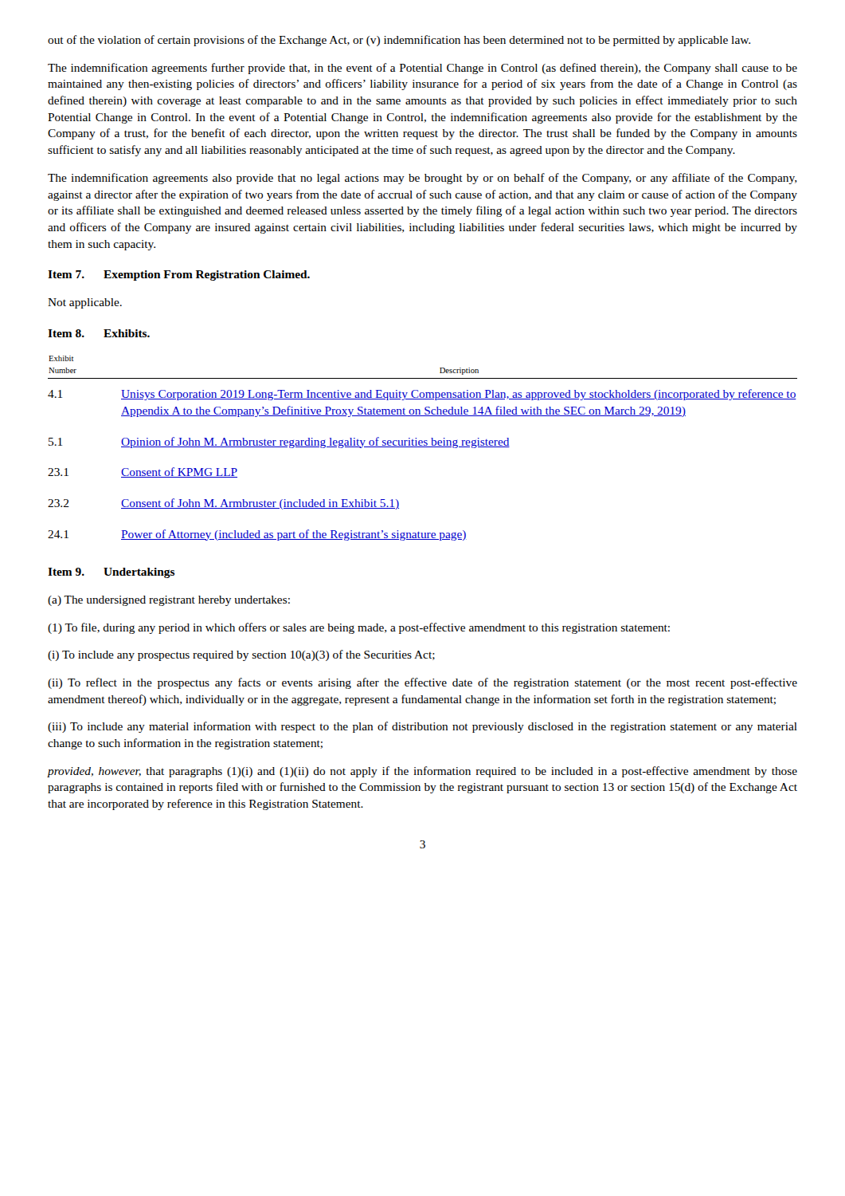out of the violation of certain provisions of the Exchange Act, or (v) indemnification has been determined not to be permitted by applicable law.
The indemnification agreements further provide that, in the event of a Potential Change in Control (as defined therein), the Company shall cause to be maintained any then-existing policies of directors’ and officers’ liability insurance for a period of six years from the date of a Change in Control (as defined therein) with coverage at least comparable to and in the same amounts as that provided by such policies in effect immediately prior to such Potential Change in Control. In the event of a Potential Change in Control, the indemnification agreements also provide for the establishment by the Company of a trust, for the benefit of each director, upon the written request by the director. The trust shall be funded by the Company in amounts sufficient to satisfy any and all liabilities reasonably anticipated at the time of such request, as agreed upon by the director and the Company.
The indemnification agreements also provide that no legal actions may be brought by or on behalf of the Company, or any affiliate of the Company, against a director after the expiration of two years from the date of accrual of such cause of action, and that any claim or cause of action of the Company or its affiliate shall be extinguished and deemed released unless asserted by the timely filing of a legal action within such two year period. The directors and officers of the Company are insured against certain civil liabilities, including liabilities under federal securities laws, which might be incurred by them in such capacity.
Item 7. Exemption From Registration Claimed.
Not applicable.
Item 8. Exhibits.
| Exhibit Number | Description |
| --- | --- |
| 4.1 | Unisys Corporation 2019 Long-Term Incentive and Equity Compensation Plan, as approved by stockholders (incorporated by reference to Appendix A to the Company’s Definitive Proxy Statement on Schedule 14A filed with the SEC on March 29, 2019) |
| 5.1 | Opinion of John M. Armbruster regarding legality of securities being registered |
| 23.1 | Consent of KPMG LLP |
| 23.2 | Consent of John M. Armbruster (included in Exhibit 5.1) |
| 24.1 | Power of Attorney (included as part of the Registrant’s signature page) |
Item 9. Undertakings
(a) The undersigned registrant hereby undertakes:
(1) To file, during any period in which offers or sales are being made, a post-effective amendment to this registration statement:
(i) To include any prospectus required by section 10(a)(3) of the Securities Act;
(ii) To reflect in the prospectus any facts or events arising after the effective date of the registration statement (or the most recent post-effective amendment thereof) which, individually or in the aggregate, represent a fundamental change in the information set forth in the registration statement;
(iii) To include any material information with respect to the plan of distribution not previously disclosed in the registration statement or any material change to such information in the registration statement;
provided, however, that paragraphs (1)(i) and (1)(ii) do not apply if the information required to be included in a post-effective amendment by those paragraphs is contained in reports filed with or furnished to the Commission by the registrant pursuant to section 13 or section 15(d) of the Exchange Act that are incorporated by reference in this Registration Statement.
3